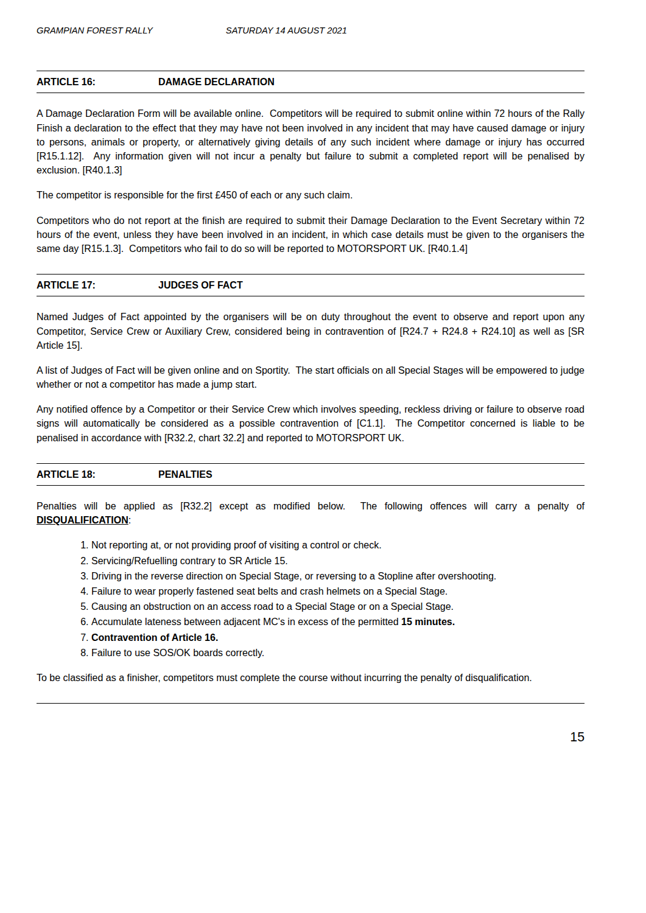GRAMPIAN FOREST RALLY SATURDAY 14 AUGUST 2021
ARTICLE 16: DAMAGE DECLARATION
A Damage Declaration Form will be available online. Competitors will be required to submit online within 72 hours of the Rally Finish a declaration to the effect that they may have not been involved in any incident that may have caused damage or injury to persons, animals or property, or alternatively giving details of any such incident where damage or injury has occurred [R15.1.12]. Any information given will not incur a penalty but failure to submit a completed report will be penalised by exclusion. [R40.1.3]
The competitor is responsible for the first £450 of each or any such claim.
Competitors who do not report at the finish are required to submit their Damage Declaration to the Event Secretary within 72 hours of the event, unless they have been involved in an incident, in which case details must be given to the organisers the same day [R15.1.3]. Competitors who fail to do so will be reported to MOTORSPORT UK. [R40.1.4]
ARTICLE 17: JUDGES OF FACT
Named Judges of Fact appointed by the organisers will be on duty throughout the event to observe and report upon any Competitor, Service Crew or Auxiliary Crew, considered being in contravention of [R24.7 + R24.8 + R24.10] as well as [SR Article 15].
A list of Judges of Fact will be given online and on Sportity. The start officials on all Special Stages will be empowered to judge whether or not a competitor has made a jump start.
Any notified offence by a Competitor or their Service Crew which involves speeding, reckless driving or failure to observe road signs will automatically be considered as a possible contravention of [C1.1]. The Competitor concerned is liable to be penalised in accordance with [R32.2, chart 32.2] and reported to MOTORSPORT UK.
ARTICLE 18: PENALTIES
Penalties will be applied as [R32.2] except as modified below. The following offences will carry a penalty of DISQUALIFICATION:
Not reporting at, or not providing proof of visiting a control or check.
Servicing/Refuelling contrary to SR Article 15.
Driving in the reverse direction on Special Stage, or reversing to a Stopline after overshooting.
Failure to wear properly fastened seat belts and crash helmets on a Special Stage.
Causing an obstruction on an access road to a Special Stage or on a Special Stage.
Accumulate lateness between adjacent MC's in excess of the permitted 15 minutes.
Contravention of Article 16.
Failure to use SOS/OK boards correctly.
To be classified as a finisher, competitors must complete the course without incurring the penalty of disqualification.
15